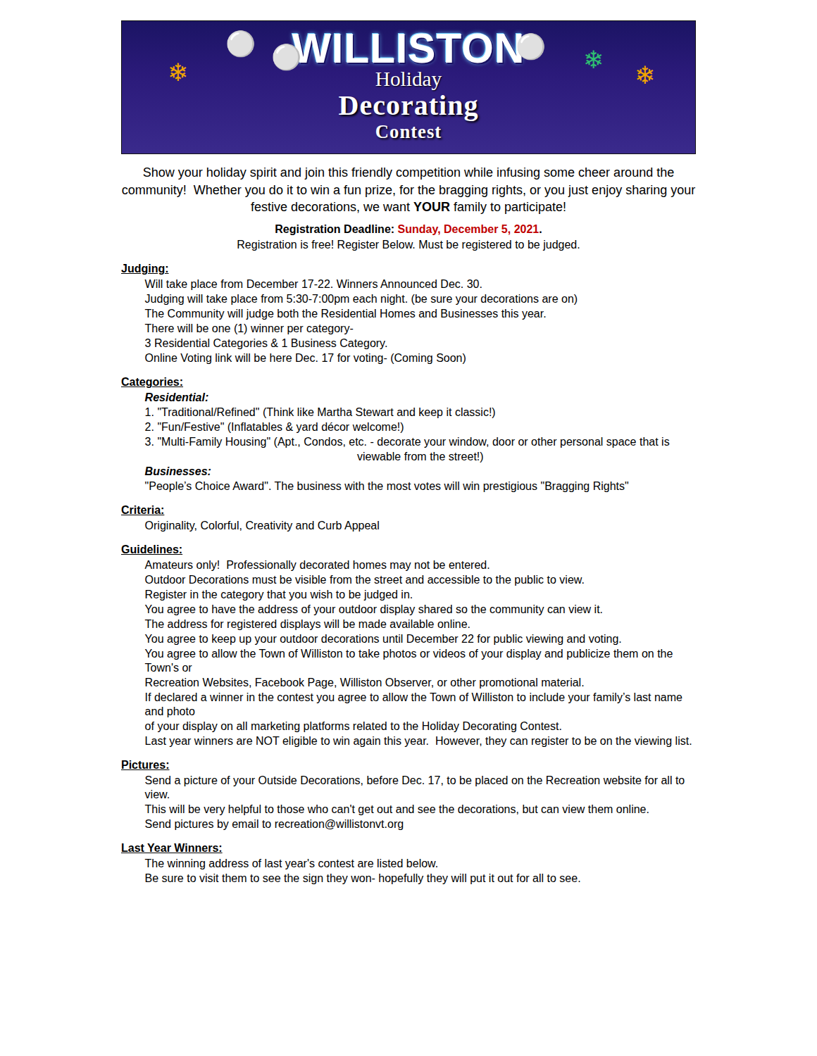❄ ⚪ ⚪ ⚪ ❄ ❄
WILLISTON
Holiday
Decorating
Contest
Show your holiday spirit and join this friendly competition while infusing some cheer around the community! Whether you do it to win a fun prize, for the bragging rights, or you just enjoy sharing your festive decorations, we want YOUR family to participate!
Registration Deadline: Sunday, December 5, 2021.
Registration is free! Register Below. Must be registered to be judged.
Judging:
Will take place from December 17-22. Winners Announced Dec. 30.
Judging will take place from 5:30-7:00pm each night. (be sure your decorations are on)
The Community will judge both the Residential Homes and Businesses this year.
There will be one (1) winner per category-
3 Residential Categories & 1 Business Category.
Online Voting link will be here Dec. 17 for voting- (Coming Soon)
Categories:
Residential:
1. "Traditional/Refined" (Think like Martha Stewart and keep it classic!)
2. "Fun/Festive" (Inflatables & yard décor welcome!)
3. "Multi-Family Housing" (Apt., Condos, etc. - decorate your window, door or other personal space that is
viewable from the street!)
Businesses:
"People’s Choice Award". The business with the most votes will win prestigious "Bragging Rights"
Criteria:
Originality, Colorful, Creativity and Curb Appeal
Guidelines:
Amateurs only! Professionally decorated homes may not be entered.
Outdoor Decorations must be visible from the street and accessible to the public to view.
Register in the category that you wish to be judged in.
You agree to have the address of your outdoor display shared so the community can view it.
The address for registered displays will be made available online.
You agree to keep up your outdoor decorations until December 22 for public viewing and voting.
You agree to allow the Town of Williston to take photos or videos of your display and publicize them on the Town's or
Recreation Websites, Facebook Page, Williston Observer, or other promotional material.
If declared a winner in the contest you agree to allow the Town of Williston to include your family’s last name and photo
of your display on all marketing platforms related to the Holiday Decorating Contest.
Last year winners are NOT eligible to win again this year. However, they can register to be on the viewing list.
Pictures:
Send a picture of your Outside Decorations, before Dec. 17, to be placed on the Recreation website for all to view.
This will be very helpful to those who can't get out and see the decorations, but can view them online.
Send pictures by email to recreation@willistonvt.org
Last Year Winners:
The winning address of last year's contest are listed below.
Be sure to visit them to see the sign they won- hopefully they will put it out for all to see.